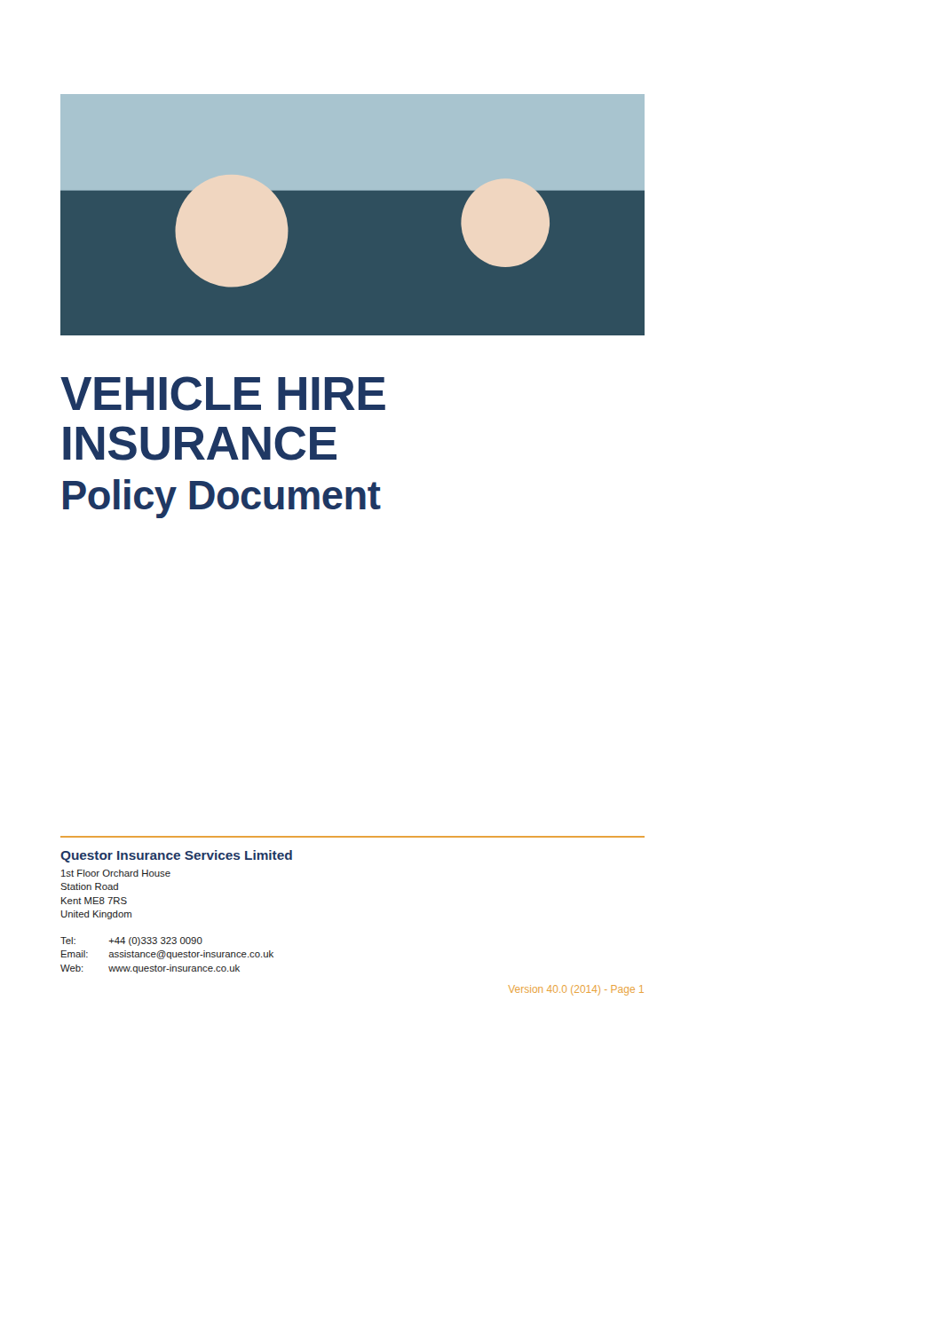VEHICLE HIRE INSURANCEPolicy Document
Questor Insurance Services Limited
1st Floor Orchard House
Station Road
Kent ME8 7RS
United Kingdom
| Tel: | +44 (0)333 323 0090 |
| Email: | assistance@questor-insurance.co.uk |
| Web: | www.questor-insurance.co.uk |
Version 40.0 (2014) - Page 1